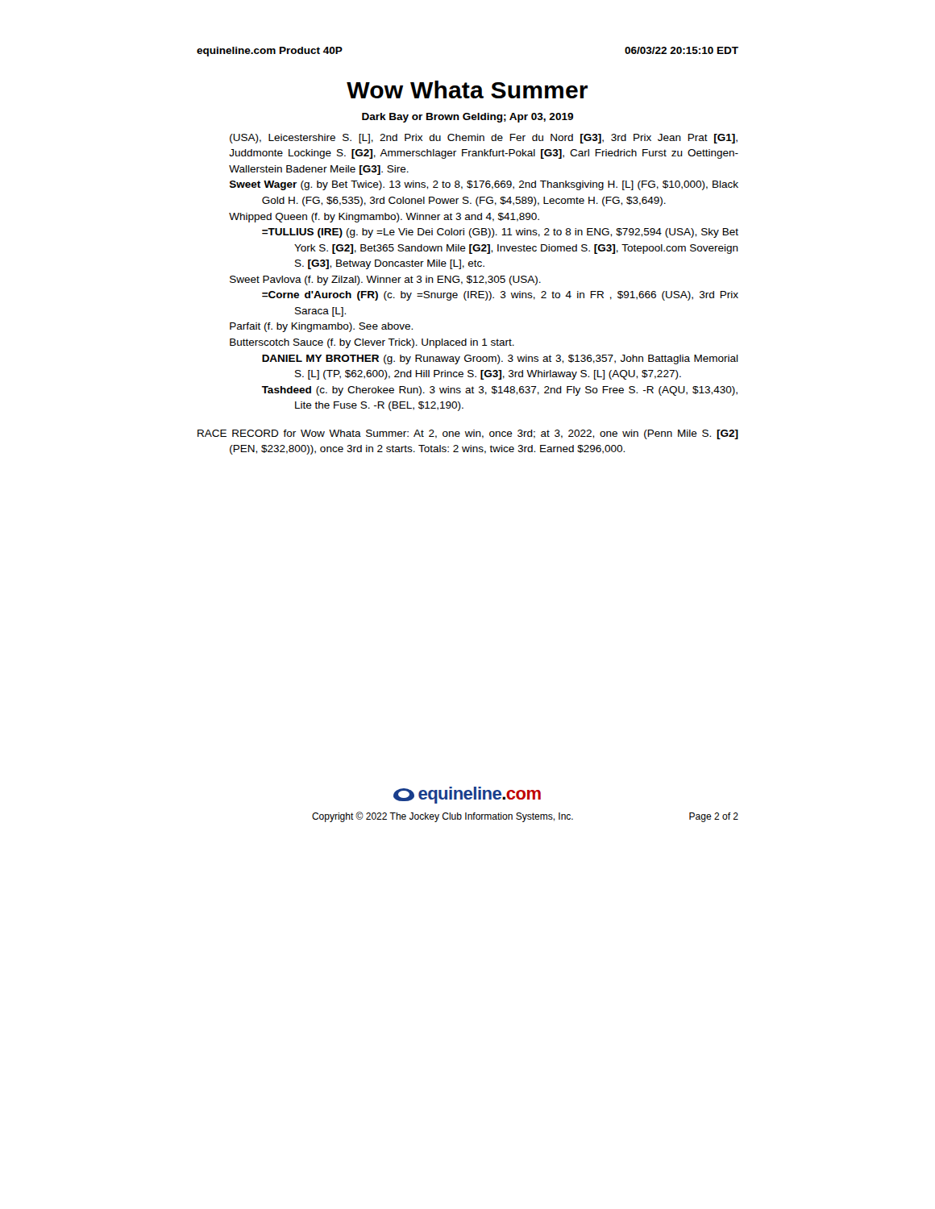equineline.com Product 40P 06/03/22 20:15:10 EDT
Wow Whata Summer
Dark Bay or Brown Gelding; Apr 03, 2019
(USA), Leicestershire S. [L], 2nd Prix du Chemin de Fer du Nord [G3], 3rd Prix Jean Prat [G1], Juddmonte Lockinge S. [G2], Ammerschlager Frankfurt-Pokal [G3], Carl Friedrich Furst zu Oettingen-Wallerstein Badener Meile [G3]. Sire.
Sweet Wager (g. by Bet Twice). 13 wins, 2 to 8, $176,669, 2nd Thanksgiving H. [L] (FG, $10,000), Black Gold H. (FG, $6,535), 3rd Colonel Power S. (FG, $4,589), Lecomte H. (FG, $3,649).
Whipped Queen (f. by Kingmambo). Winner at 3 and 4, $41,890.
=TULLIUS (IRE) (g. by =Le Vie Dei Colori (GB)). 11 wins, 2 to 8 in ENG, $792,594 (USA), Sky Bet York S. [G2], Bet365 Sandown Mile [G2], Investec Diomed S. [G3], Totepool.com Sovereign S. [G3], Betway Doncaster Mile [L], etc.
Sweet Pavlova (f. by Zilzal). Winner at 3 in ENG, $12,305 (USA).
=Corne d'Auroch (FR) (c. by =Snurge (IRE)). 3 wins, 2 to 4 in FR , $91,666 (USA), 3rd Prix Saraca [L].
Parfait (f. by Kingmambo). See above.
Butterscotch Sauce (f. by Clever Trick). Unplaced in 1 start.
DANIEL MY BROTHER (g. by Runaway Groom). 3 wins at 3, $136,357, John Battaglia Memorial S. [L] (TP, $62,600), 2nd Hill Prince S. [G3], 3rd Whirlaway S. [L] (AQU, $7,227).
Tashdeed (c. by Cherokee Run). 3 wins at 3, $148,637, 2nd Fly So Free S. -R (AQU, $13,430), Lite the Fuse S. -R (BEL, $12,190).
RACE RECORD for Wow Whata Summer: At 2, one win, once 3rd; at 3, 2022, one win (Penn Mile S. [G2] (PEN, $232,800)), once 3rd in 2 starts. Totals: 2 wins, twice 3rd. Earned $296,000.
equineline. com
Copyright © 2022 The Jockey Club Information Systems, Inc. Page 2 of 2